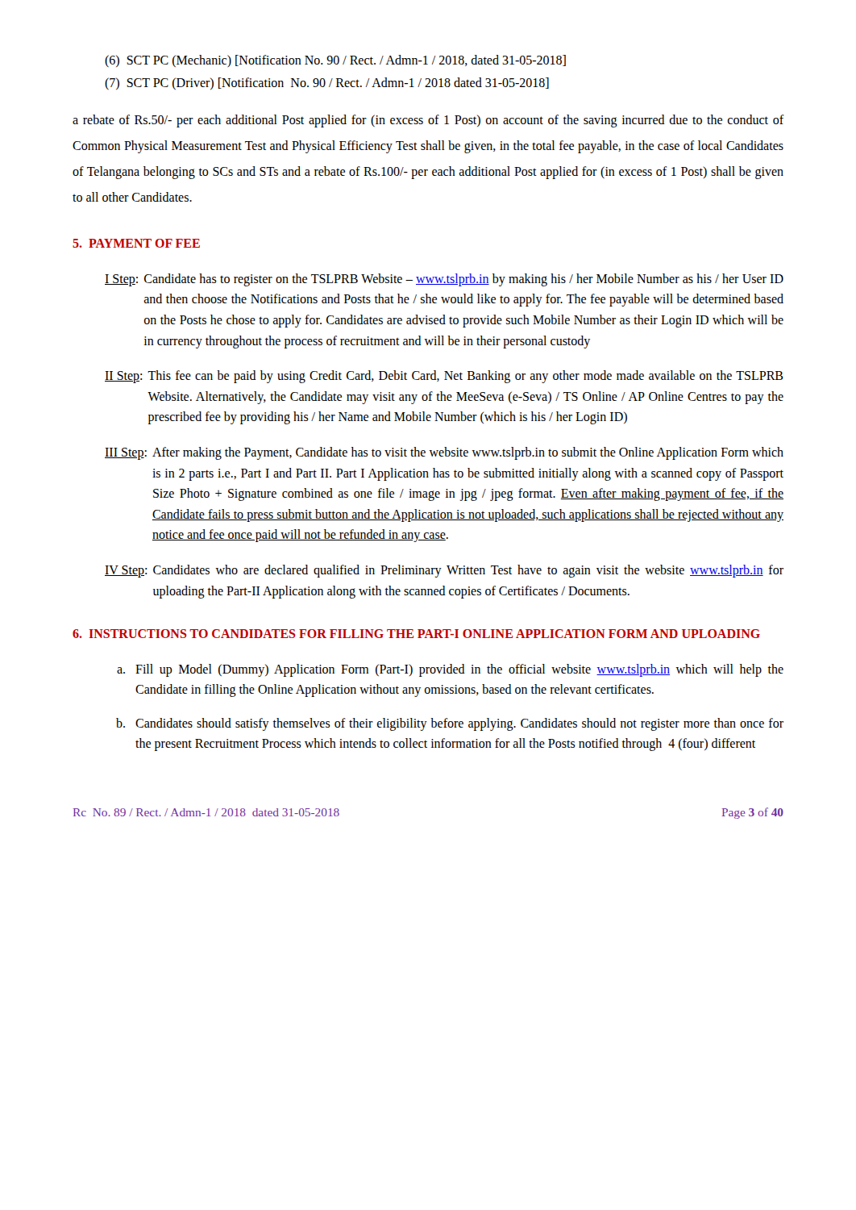(6) SCT PC (Mechanic) [Notification No. 90 / Rect. / Admn-1 / 2018, dated 31-05-2018]
(7) SCT PC (Driver) [Notification No. 90 / Rect. / Admn-1 / 2018 dated 31-05-2018]
a rebate of Rs.50/- per each additional Post applied for (in excess of 1 Post) on account of the saving incurred due to the conduct of Common Physical Measurement Test and Physical Efficiency Test shall be given, in the total fee payable, in the case of local Candidates of Telangana belonging to SCs and STs and a rebate of Rs.100/- per each additional Post applied for (in excess of 1 Post) shall be given to all other Candidates.
5. PAYMENT OF FEE
I Step:
Candidate has to register on the TSLPRB Website – www.tslprb.in by making his / her Mobile Number as his / her User ID and then choose the Notifications and Posts that he / she would like to apply for. The fee payable will be determined based on the Posts he chose to apply for. Candidates are advised to provide such Mobile Number as their Login ID which will be in currency throughout the process of recruitment and will be in their personal custody
II Step:
This fee can be paid by using Credit Card, Debit Card, Net Banking or any other mode made available on the TSLPRB Website. Alternatively, the Candidate may visit any of the MeeSeva (e-Seva) / TS Online / AP Online Centres to pay the prescribed fee by providing his / her Name and Mobile Number (which is his / her Login ID)
III Step:
After making the Payment, Candidate has to visit the website www.tslprb.in to submit the Online Application Form which is in 2 parts i.e., Part I and Part II. Part I Application has to be submitted initially along with a scanned copy of Passport Size Photo + Signature combined as one file / image in jpg / jpeg format. Even after making payment of fee, if the Candidate fails to press submit button and the Application is not uploaded, such applications shall be rejected without any notice and fee once paid will not be refunded in any case.
IV Step:
Candidates who are declared qualified in Preliminary Written Test have to again visit the website www.tslprb.in for uploading the Part-II Application along with the scanned copies of Certificates / Documents.
6. INSTRUCTIONS TO CANDIDATES FOR FILLING THE PART-I ONLINE APPLICATION FORM AND UPLOADING
Fill up Model (Dummy) Application Form (Part-I) provided in the official website www.tslprb.in which will help the Candidate in filling the Online Application without any omissions, based on the relevant certificates.
Candidates should satisfy themselves of their eligibility before applying. Candidates should not register more than once for the present Recruitment Process which intends to collect information for all the Posts notified through 4 (four) different
Rc No. 89 / Rect. / Admn-1 / 2018 dated 31-05-2018
Page 3 of 40